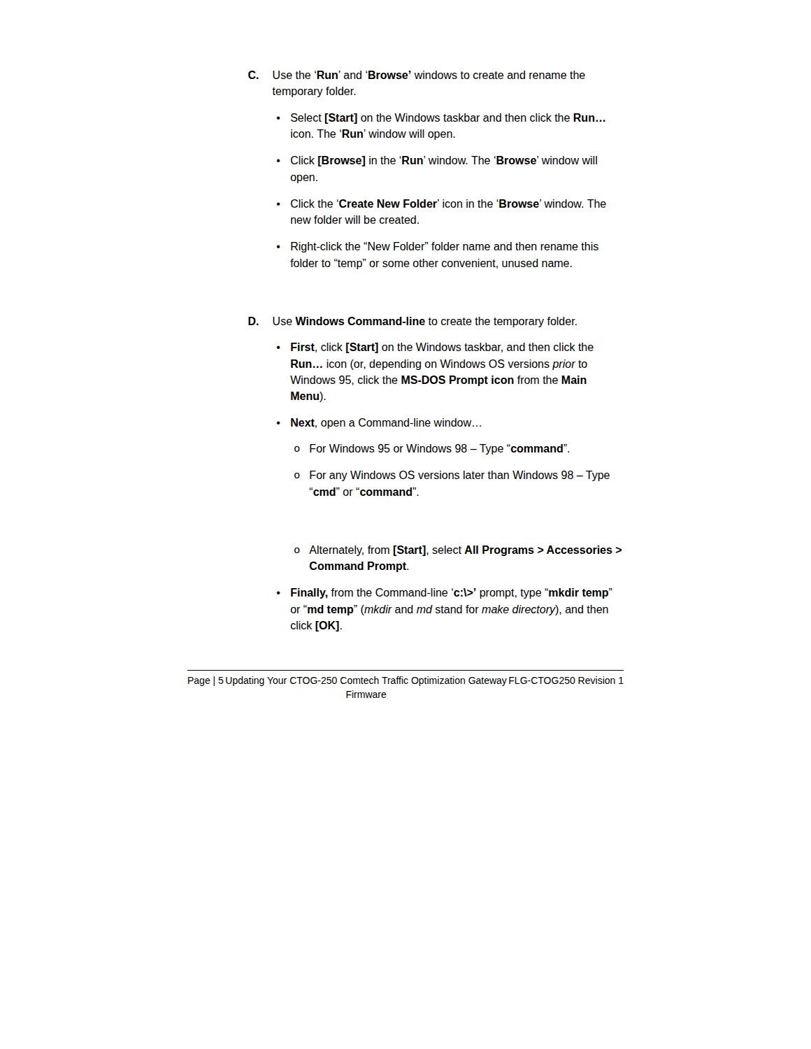C. Use the ‘Run’ and ‘Browse’ windows to create and rename the temporary folder.
Select [Start] on the Windows taskbar and then click the Run… icon. The ‘Run’ window will open.
Click [Browse] in the ‘Run’ window. The ‘Browse’ window will open.
Click the ‘Create New Folder’ icon in the ‘Browse’ window. The new folder will be created.
Right-click the “New Folder” folder name and then rename this folder to “temp” or some other convenient, unused name.
D. Use Windows Command-line to create the temporary folder.
First, click [Start] on the Windows taskbar, and then click the Run… icon (or, depending on Windows OS versions prior to Windows 95, click the MS-DOS Prompt icon from the Main Menu).
Next, open a Command-line window…
For Windows 95 or Windows 98 – Type “command”.
For any Windows OS versions later than Windows 98 – Type “cmd” or “command”.
Alternately, from [Start], select All Programs > Accessories > Command Prompt.
Finally, from the Command-line ‘c:\>’ prompt, type “mkdir temp” or “md temp” (mkdir and md stand for make directory), and then click [OK].
Page | 5
Updating Your CTOG-250 Comtech Traffic Optimization Gateway Firmware
FLG-CTOG250 Revision 1